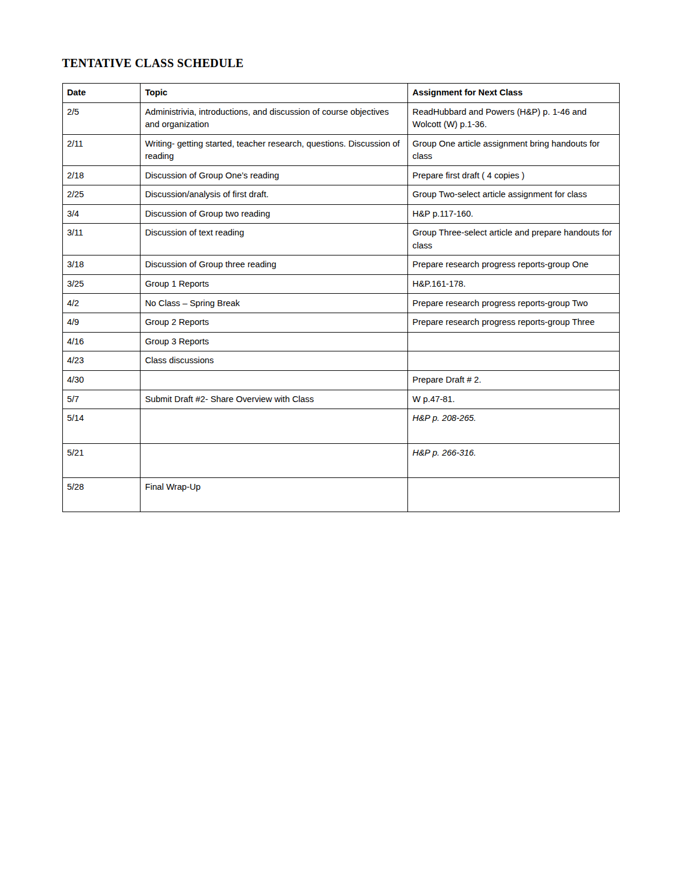TENTATIVE CLASS SCHEDULE
| Date | Topic | Assignment for Next Class |
| --- | --- | --- |
| 2/5 | Administrivia, introductions, and discussion of course objectives and organization | ReadHubbard and Powers (H&P) p. 1-46 and Wolcott (W) p.1-36. |
| 2/11 | Writing- getting started, teacher research, questions. Discussion of reading | Group One article assignment bring handouts for class |
| 2/18 | Discussion of Group One’s reading | Prepare first draft ( 4 copies ) |
| 2/25 | Discussion/analysis of first draft. | Group Two-select article assignment for class |
| 3/4 | Discussion of Group two reading | H&P p.117-160. |
| 3/11 | Discussion of text reading | Group Three-select article and prepare handouts for class |
| 3/18 | Discussion of Group three reading | Prepare research progress reports-group One |
| 3/25 | Group 1 Reports | H&P.161-178. |
| 4/2 | No Class – Spring Break | Prepare research progress reports-group Two |
| 4/9 | Group 2 Reports | Prepare research progress reports-group Three |
| 4/16 | Group 3 Reports | |
| 4/23 | Class discussions | |
| 4/30 | | Prepare Draft # 2. |
| 5/7 | Submit Draft #2- Share Overview with Class | W p.47-81. |
| 5/14 | | H&P p. 208-265. |
| 5/21 | | H&P p. 266-316. |
| 5/28 | Final Wrap-Up | |